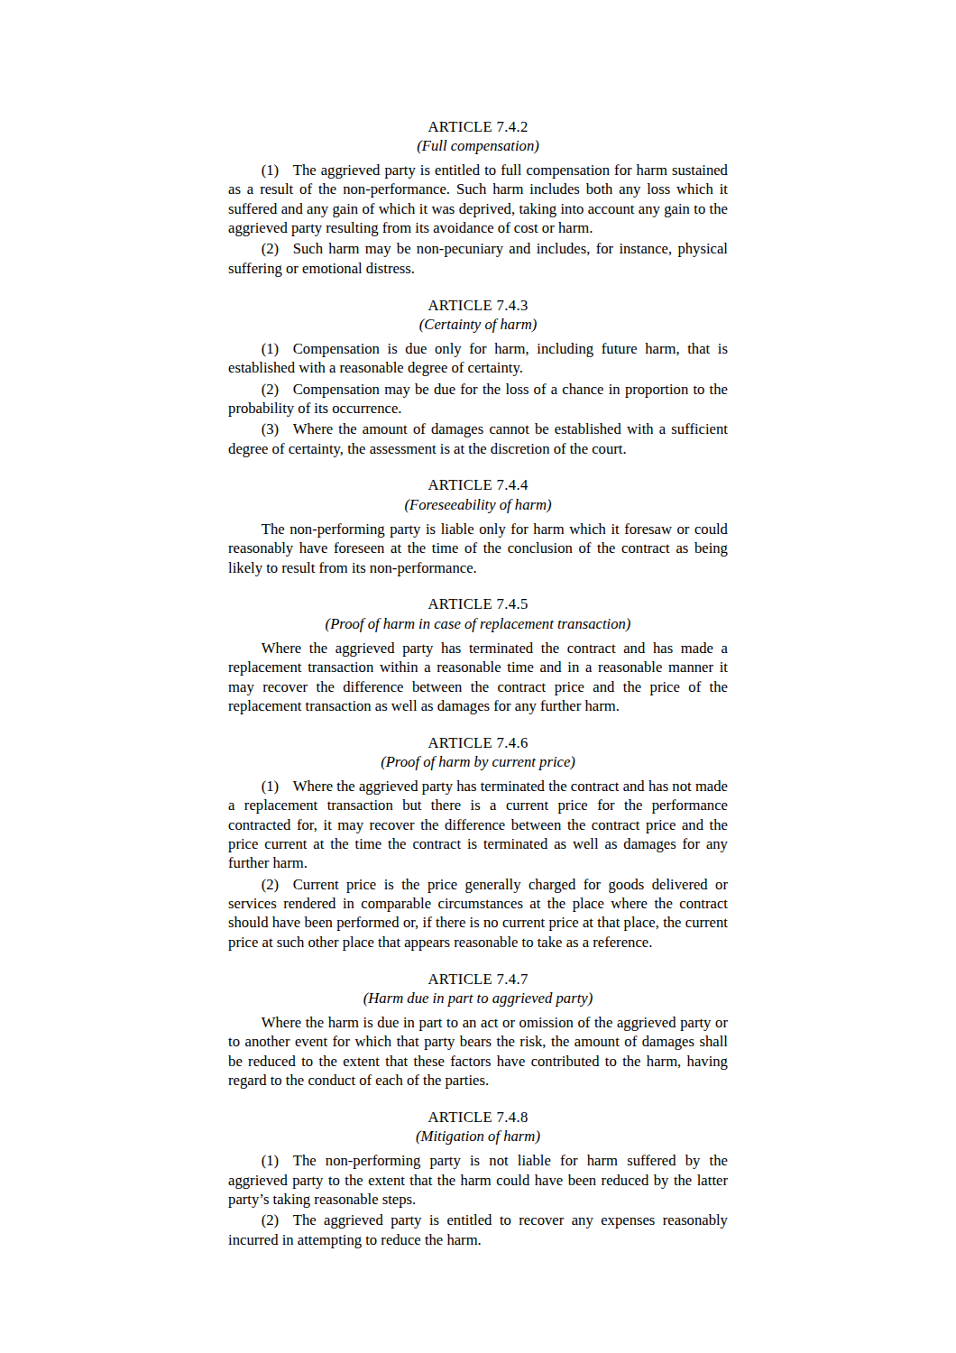ARTICLE 7.4.2
(Full compensation)
(1) The aggrieved party is entitled to full compensation for harm sustained as a result of the non-performance. Such harm includes both any loss which it suffered and any gain of which it was deprived, taking into account any gain to the aggrieved party resulting from its avoidance of cost or harm.
(2) Such harm may be non-pecuniary and includes, for instance, physical suffering or emotional distress.
ARTICLE 7.4.3
(Certainty of harm)
(1) Compensation is due only for harm, including future harm, that is established with a reasonable degree of certainty.
(2) Compensation may be due for the loss of a chance in proportion to the probability of its occurrence.
(3) Where the amount of damages cannot be established with a sufficient degree of certainty, the assessment is at the discretion of the court.
ARTICLE 7.4.4
(Foreseeability of harm)
The non-performing party is liable only for harm which it foresaw or could reasonably have foreseen at the time of the conclusion of the contract as being likely to result from its non-performance.
ARTICLE 7.4.5
(Proof of harm in case of replacement transaction)
Where the aggrieved party has terminated the contract and has made a replacement transaction within a reasonable time and in a reasonable manner it may recover the difference between the contract price and the price of the replacement transaction as well as damages for any further harm.
ARTICLE 7.4.6
(Proof of harm by current price)
(1) Where the aggrieved party has terminated the contract and has not made a replacement transaction but there is a current price for the performance contracted for, it may recover the difference between the contract price and the price current at the time the contract is terminated as well as damages for any further harm.
(2) Current price is the price generally charged for goods delivered or services rendered in comparable circumstances at the place where the contract should have been performed or, if there is no current price at that place, the current price at such other place that appears reasonable to take as a reference.
ARTICLE 7.4.7
(Harm due in part to aggrieved party)
Where the harm is due in part to an act or omission of the aggrieved party or to another event for which that party bears the risk, the amount of damages shall be reduced to the extent that these factors have contributed to the harm, having regard to the conduct of each of the parties.
ARTICLE 7.4.8
(Mitigation of harm)
(1) The non-performing party is not liable for harm suffered by the aggrieved party to the extent that the harm could have been reduced by the latter party’s taking reasonable steps.
(2) The aggrieved party is entitled to recover any expenses reasonably incurred in attempting to reduce the harm.